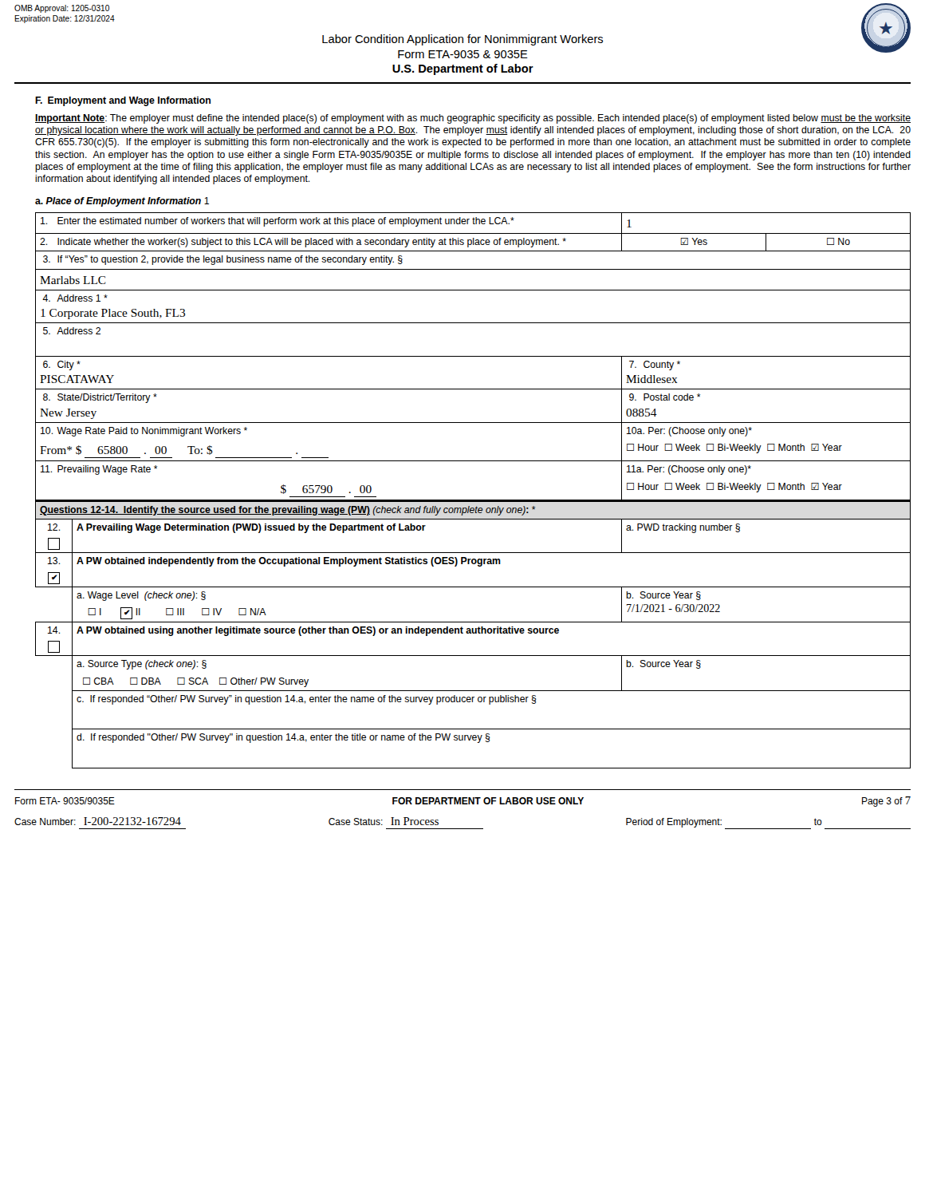OMB Approval: 1205-0310
Expiration Date: 12/31/2024
★
Labor Condition Application for Nonimmigrant Workers
Form ETA-9035 & 9035E
U.S. Department of Labor
F. Employment and Wage Information
Important Note: The employer must define the intended place(s) of employment with as much geographic specificity as possible. Each intended place(s) of employment listed below must be the worksite or physical location where the work will actually be performed and cannot be a P.O. Box. The employer must identify all intended places of employment, including those of short duration, on the LCA. 20 CFR 655.730(c)(5). If the employer is submitting this form non-electronically and the work is expected to be performed in more than one location, an attachment must be submitted in order to complete this section. An employer has the option to use either a single Form ETA-9035/9035E or multiple forms to disclose all intended places of employment. If the employer has more than ten (10) intended places of employment at the time of filing this application, the employer must file as many additional LCAs as are necessary to list all intended places of employment. See the form instructions for further information about identifying all intended places of employment.
a. Place of Employment Information 1
| 1. Enter the estimated number of workers that will perform work at this place of employment under the LCA.* | 1 |
| 2. Indicate whether the worker(s) subject to this LCA will be placed with a secondary entity at this place of employment. * | ☑ Yes | ☐ No |
| 3. If “Yes” to question 2, provide the legal business name of the secondary entity. § |
| Marlabs LLC |
| 4. Address 1 * 1 Corporate Place South, FL3 |
| 5. Address 2 |
| 6. City * PISCATAWAY | 7. County * Middlesex |
| 8. State/District/Territory * New Jersey | 9. Postal code * 08854 |
| 10. Wage Rate Paid to Nonimmigrant Workers * From* $ 65800 . 00 To: $ . | 10a. Per: (Choose only one)* ☐ Hour ☐ Week ☐ Bi-Weekly ☐ Month ☑ Year |
| 11. Prevailing Wage Rate * $ 65790 . 00 | 11a. Per: (Choose only one)* ☐ Hour ☐ Week ☐ Bi-Weekly ☐ Month ☑ Year |
| Questions 12-14. Identify the source used for the prevailing wage (PW) (check and fully complete only one) : * |
| 12. | A Prevailing Wage Determination (PWD) issued by the Department of Labor | a. PWD tracking number § |
| 13. ✔ | A PW obtained independently from the Occupational Employment Statistics (OES) Program |
| | a. Wage Level (check one) : § ☐ I ✔ II ☐ III ☐ IV ☐ N/A | b. Source Year § 7/1/2021 - 6/30/2022 |
| 14. | A PW obtained using another legitimate source (other than OES) or an independent authoritative source |
| | a. Source Type (check one) : § ☐ CBA ☐ DBA ☐ SCA ☐ Other/ PW Survey | b. Source Year § |
| | c. If responded “Other/ PW Survey” in question 14.a, enter the name of the survey producer or publisher § |
| | d. If responded "Other/ PW Survey" in question 14.a, enter the title or name of the PW survey § |
Form ETA- 9035/9035E
FOR DEPARTMENT OF LABOR USE ONLY
Page 3 of 7
Case Number: I-200-22132-167294
Case Status: In Process
Period of Employment: to